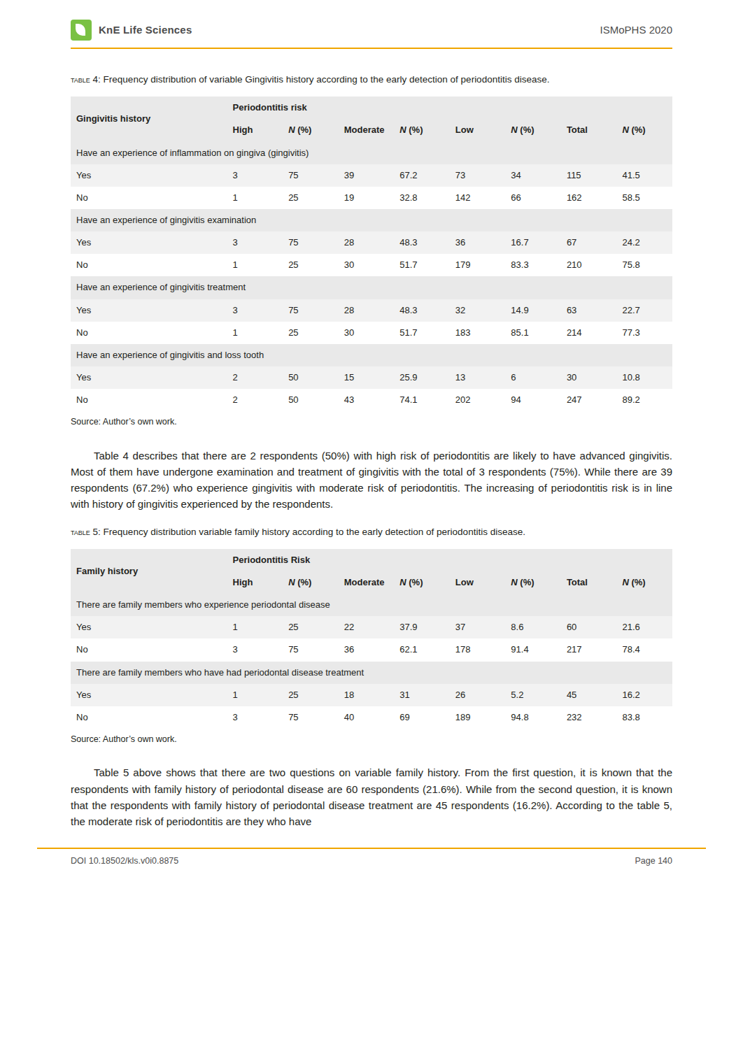KnE Life Sciences
ISMoPHS 2020
Table 4: Frequency distribution of variable Gingivitis history according to the early detection of periodontitis disease.
| Gingivitis history | Periodontitis risk |
| --- | --- |
| High | N (%) | Moderate | N (%) | Low | N (%) | Total | N (%) |
| Have an experience of inflammation on gingiva (gingivitis) |
| Yes | 3 | 75 | 39 | 67.2 | 73 | 34 | 115 | 41.5 |
| No | 1 | 25 | 19 | 32.8 | 142 | 66 | 162 | 58.5 |
| Have an experience of gingivitis examination |
| Yes | 3 | 75 | 28 | 48.3 | 36 | 16.7 | 67 | 24.2 |
| No | 1 | 25 | 30 | 51.7 | 179 | 83.3 | 210 | 75.8 |
| Have an experience of gingivitis treatment |
| Yes | 3 | 75 | 28 | 48.3 | 32 | 14.9 | 63 | 22.7 |
| No | 1 | 25 | 30 | 51.7 | 183 | 85.1 | 214 | 77.3 |
| Have an experience of gingivitis and loss tooth |
| Yes | 2 | 50 | 15 | 25.9 | 13 | 6 | 30 | 10.8 |
| No | 2 | 50 | 43 | 74.1 | 202 | 94 | 247 | 89.2 |
Source: Author’s own work.
Table 4 describes that there are 2 respondents (50%) with high risk of periodontitis are likely to have advanced gingivitis. Most of them have undergone examination and treatment of gingivitis with the total of 3 respondents (75%). While there are 39 respondents (67.2%) who experience gingivitis with moderate risk of periodontitis. The increasing of periodontitis risk is in line with history of gingivitis experienced by the respondents.
Table 5: Frequency distribution variable family history according to the early detection of periodontitis disease.
| Family history | Periodontitis Risk |
| --- | --- |
| High | N (%) | Moderate | N (%) | Low | N (%) | Total | N (%) |
| There are family members who experience periodontal disease |
| Yes | 1 | 25 | 22 | 37.9 | 37 | 8.6 | 60 | 21.6 |
| No | 3 | 75 | 36 | 62.1 | 178 | 91.4 | 217 | 78.4 |
| There are family members who have had periodontal disease treatment |
| Yes | 1 | 25 | 18 | 31 | 26 | 5.2 | 45 | 16.2 |
| No | 3 | 75 | 40 | 69 | 189 | 94.8 | 232 | 83.8 |
Source: Author’s own work.
Table 5 above shows that there are two questions on variable family history. From the first question, it is known that the respondents with family history of periodontal disease are 60 respondents (21.6%). While from the second question, it is known that the respondents with family history of periodontal disease treatment are 45 respondents (16.2%). According to the table 5, the moderate risk of periodontitis are they who have
DOI 10.18502/kls.v0i0.8875 Page 140